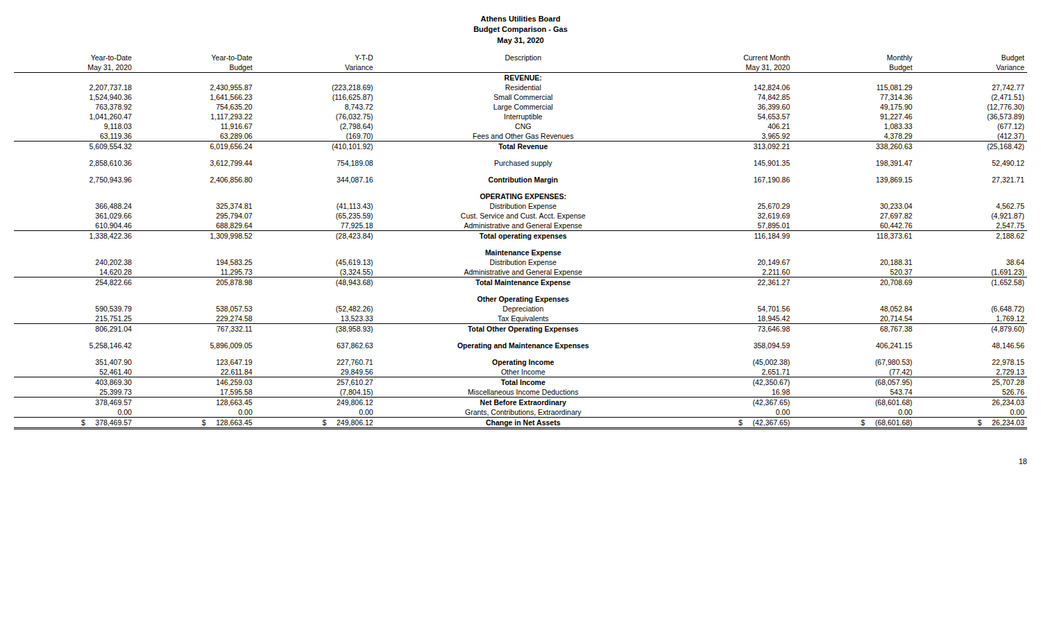Athens Utilities Board
Budget Comparison - Gas
May 31, 2020
| Year-to-Date | Year-to-Date | Y-T-D | Description | Current Month | Monthly | Budget |
| --- | --- | --- | --- | --- | --- | --- |
| May 31, 2020 | Budget | Variance | | May 31, 2020 | Budget | Variance |
| | REVENUE: | |
| 2,207,737.18 | 2,430,955.87 | (223,218.69) | Residential | 142,824.06 | 115,081.29 | 27,742.77 |
| 1,524,940.36 | 1,641,566.23 | (116,625.87) | Small Commercial | 74,842.85 | 77,314.36 | (2,471.51) |
| 763,378.92 | 754,635.20 | 8,743.72 | Large Commercial | 36,399.60 | 49,175.90 | (12,776.30) |
| 1,041,260.47 | 1,117,293.22 | (76,032.75) | Interruptible | 54,653.57 | 91,227.46 | (36,573.89) |
| 9,118.03 | 11,916.67 | (2,798.64) | CNG | 406.21 | 1,083.33 | (677.12) |
| 63,119.36 | 63,289.06 | (169.70) | Fees and Other Gas Revenues | 3,965.92 | 4,378.29 | (412.37) |
| 5,609,554.32 | 6,019,656.24 | (410,101.92) | Total Revenue | 313,092.21 | 338,260.63 | (25,168.42) |
| 2,858,610.36 | 3,612,799.44 | 754,189.08 | Purchased supply | 145,901.35 | 198,391.47 | 52,490.12 |
| 2,750,943.96 | 2,406,856.80 | 344,087.16 | Contribution Margin | 167,190.86 | 139,869.15 | 27,321.71 |
| | OPERATING EXPENSES: | |
| 366,488.24 | 325,374.81 | (41,113.43) | Distribution Expense | 25,670.29 | 30,233.04 | 4,562.75 |
| 361,029.66 | 295,794.07 | (65,235.59) | Cust. Service and Cust. Acct. Expense | 32,619.69 | 27,697.82 | (4,921.87) |
| 610,904.46 | 688,829.64 | 77,925.18 | Administrative and General Expense | 57,895.01 | 60,442.76 | 2,547.75 |
| 1,338,422.36 | 1,309,998.52 | (28,423.84) | Total operating expenses | 116,184.99 | 118,373.61 | 2,188.62 |
| | Maintenance Expense | |
| 240,202.38 | 194,583.25 | (45,619.13) | Distribution Expense | 20,149.67 | 20,188.31 | 38.64 |
| 14,620.28 | 11,295.73 | (3,324.55) | Administrative and General Expense | 2,211.60 | 520.37 | (1,691.23) |
| 254,822.66 | 205,878.98 | (48,943.68) | Total Maintenance Expense | 22,361.27 | 20,708.69 | (1,652.58) |
| | Other Operating Expenses | |
| 590,539.79 | 538,057.53 | (52,482.26) | Depreciation | 54,701.56 | 48,052.84 | (6,648.72) |
| 215,751.25 | 229,274.58 | 13,523.33 | Tax Equivalents | 18,945.42 | 20,714.54 | 1,769.12 |
| 806,291.04 | 767,332.11 | (38,958.93) | Total Other Operating Expenses | 73,646.98 | 68,767.38 | (4,879.60) |
| 5,258,146.42 | 5,896,009.05 | 637,862.63 | Operating and Maintenance Expenses | 358,094.59 | 406,241.15 | 48,146.56 |
| 351,407.90 | 123,647.19 | 227,760.71 | Operating Income | (45,002.38) | (67,980.53) | 22,978.15 |
| 52,461.40 | 22,611.84 | 29,849.56 | Other Income | 2,651.71 | (77.42) | 2,729.13 |
| 403,869.30 | 146,259.03 | 257,610.27 | Total Income | (42,350.67) | (68,057.95) | 25,707.28 |
| 25,399.73 | 17,595.58 | (7,804.15) | Miscellaneous Income Deductions | 16.98 | 543.74 | 526.76 |
| 378,469.57 | 128,663.45 | 249,806.12 | Net Before Extraordinary | (42,367.65) | (68,601.68) | 26,234.03 |
| 0.00 | 0.00 | 0.00 | Grants, Contributions, Extraordinary | 0.00 | 0.00 | 0.00 |
| $ 378,469.57 | $ 128,663.45 | $ 249,806.12 | Change in Net Assets | $ (42,367.65) | $ (68,601.68) | $ 26,234.03 |
18